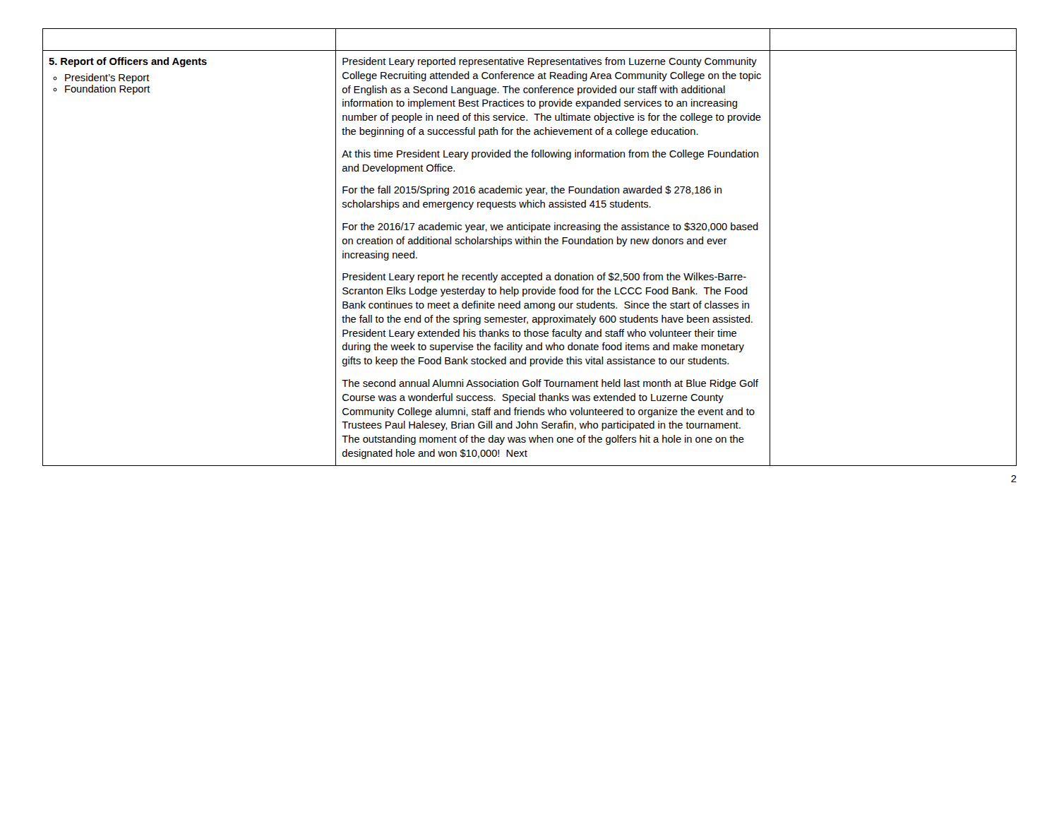| 5. Report of Officers and Agents President’s Report Foundation Report | President Leary reported representative Representatives from Luzerne County Community College Recruiting attended a Conference at Reading Area Community College on the topic of English as a Second Language. The conference provided our staff with additional information to implement Best Practices to provide expanded services to an increasing number of people in need of this service. The ultimate objective is for the college to provide the beginning of a successful path for the achievement of a college education. At this time President Leary provided the following information from the College Foundation and Development Office. For the fall 2015/Spring 2016 academic year, the Foundation awarded $ 278,186 in scholarships and emergency requests which assisted 415 students. For the 2016/17 academic year, we anticipate increasing the assistance to $320,000 based on creation of additional scholarships within the Foundation by new donors and ever increasing need. President Leary report he recently accepted a donation of $2,500 from the Wilkes-Barre-Scranton Elks Lodge yesterday to help provide food for the LCCC Food Bank. The Food Bank continues to meet a definite need among our students. Since the start of classes in the fall to the end of the spring semester, approximately 600 students have been assisted. President Leary extended his thanks to those faculty and staff who volunteer their time during the week to supervise the facility and who donate food items and make monetary gifts to keep the Food Bank stocked and provide this vital assistance to our students. The second annual Alumni Association Golf Tournament held last month at Blue Ridge Golf Course was a wonderful success. Special thanks was extended to Luzerne County Community College alumni, staff and friends who volunteered to organize the event and to Trustees Paul Halesey, Brian Gill and John Serafin, who participated in the tournament. The outstanding moment of the day was when one of the golfers hit a hole in one on the designated hole and won $10,000! Next | |
2